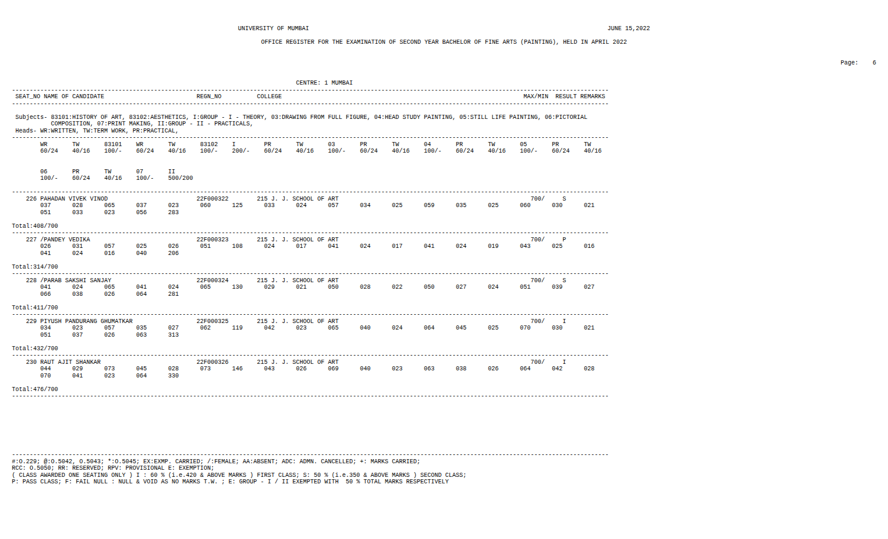UNIVERSITY OF MUMBAI JUNE 15,2022
OFFICE REGISTER FOR THE EXAMINATION OF SECOND YEAR BACHELOR OF FINE ARTS (PAINTING), HELD IN APRIL 2022
Page: 6
CENTRE: 1 MUMBAI ------------------------------------------------------------------------------------------------------------------------------------------------------------------------ SEAT_NO NAME OF CANDIDATE REGN_NO COLLEGE MAX/MIN RESULT REMARKS ------------------------------------------------------------------------------------------------------------------------------------------------------------------------ Subjects- 83101:HISTORY OF ART, 83102:AESTHETICS, I:GROUP - I - THEORY, 03:DRAWING FROM FULL FIGURE, 04:HEAD STUDY PAINTING, 05:STILL LIFE PAINTING, 06:PICTORIAL COMPOSITION, 07:PRINT MAKING, II:GROUP - II - PRACTICALS, Heads- WR:WRITTEN, TW:TERM WORK, PR:PRACTICAL, ------------------------------------------------------------------------------------------------------------------------------------------------------------------------ WR TW 83101 WR TW 83102 I PR TW 03 PR TW 04 PR TW 05 PR TW 60/24 40/16 100/- 60/24 40/16 100/- 200/- 60/24 40/16 100/- 60/24 40/16 100/- 60/24 40/16 100/- 60/24 40/16 06 PR TW 07 II 100/- 60/24 40/16 100/- 500/200 ------------------------------------------------------------------------------------------------------------------------------------------------------------------------ 226 PAHADAN VIVEK VINOD 22F000322 215 J. J. SCHOOL OF ART 700/ S 037 028 065 037 023 060 125 033 024 057 034 025 059 035 025 060 030 021 051 033 023 056 283 Total:408/700 ------------------------------------------------------------------------------------------------------------------------------------------------------------------------ 227 /PANDEY VEDIKA 22F000323 215 J. J. SCHOOL OF ART 700/ P 026 031 057 025 026 051 108 024 017 041 024 017 041 024 019 043 025 016 041 024 016 040 206 Total:314/700 ------------------------------------------------------------------------------------------------------------------------------------------------------------------------ 228 /PARAB SAKSHI SANJAY 22F000324 215 J. J. SCHOOL OF ART 700/ S 041 024 065 041 024 065 130 029 021 050 028 022 050 027 024 051 039 027 066 038 026 064 281 Total:411/700 ------------------------------------------------------------------------------------------------------------------------------------------------------------------------ 229 PIYUSH PANDURANG GHUMATKAR 22F000325 215 J. J. SCHOOL OF ART 700/ I 034 023 057 035 027 062 119 042 023 065 040 024 064 045 025 070 030 021 051 037 026 063 313 Total:432/700 ------------------------------------------------------------------------------------------------------------------------------------------------------------------------ 230 RAUT AJIT SHANKAR 22F000326 215 J. J. SCHOOL OF ART 700/ I 044 029 073 045 028 073 146 043 026 069 040 023 063 038 026 064 042 028 070 041 023 064 330 Total:476/700 ------------------------------------------------------------------------------------------------------------------------------------------------------------------------
------------------------------------------------------------------------------------------------------------------------------------------------------------------------ #:O.229; @:O.5042, O.5043; *:O.5045; EX:EXMP. CARRIED; /:FEMALE; AA:ABSENT; ADC: ADMN. CANCELLED; +: MARKS CARRIED; RCC: O.5050; RR: RESERVED; RPV: PROVISIONAL E: EXEMPTION; ( CLASS AWARDED ONE SEATING ONLY ) I : 60 % (i.e.420 & ABOVE MARKS ) FIRST CLASS; S: 50 % (i.e.350 & ABOVE MARKS ) SECOND CLASS; P: PASS CLASS; F: FAIL NULL : NULL & VOID AS NO MARKS T.W. ; E: GROUP - I / II EXEMPTED WITH 50 % TOTAL MARKS RESPECTIVELY